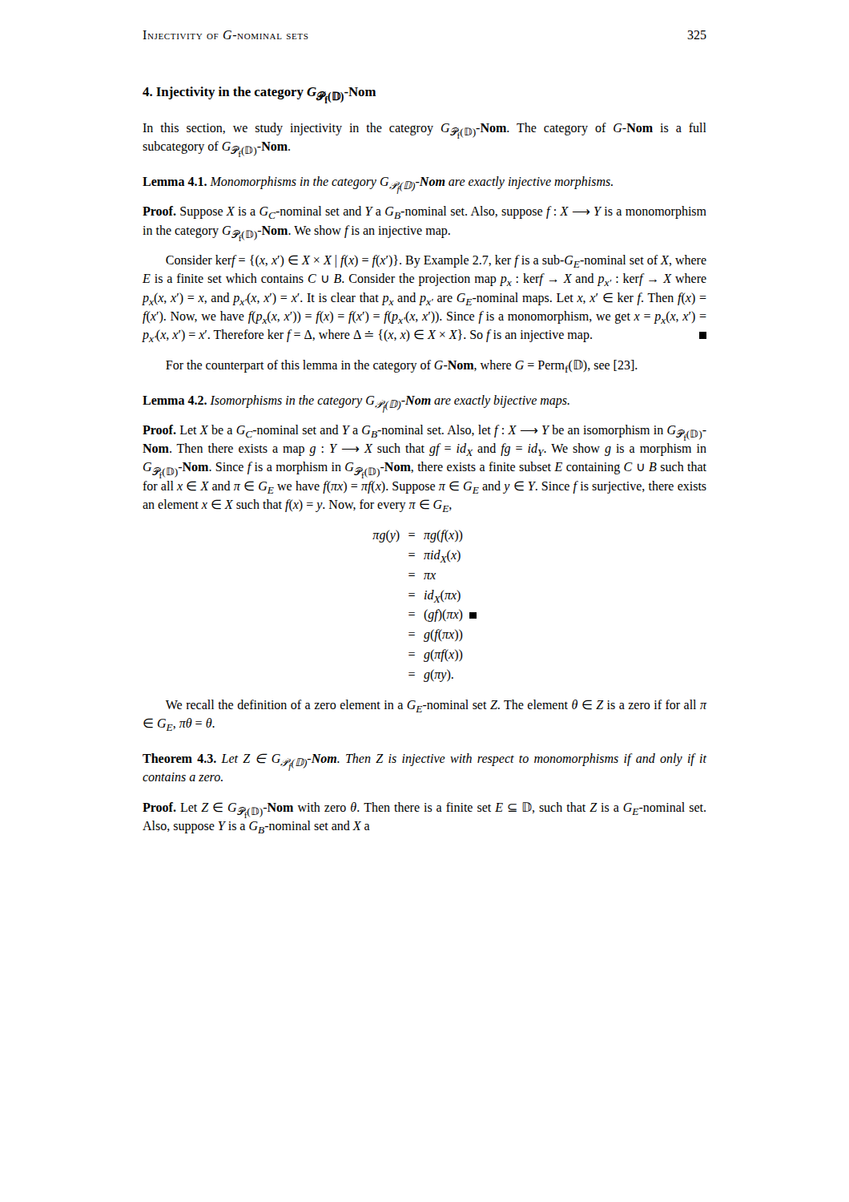Injectivity of G-nominal sets 325
4. Injectivity in the category G𝒫f(𝔻)-Nom
In this section, we study injectivity in the categroy G𝒫f(𝔻)-Nom. The category of G-Nom is a full subcategory of G𝒫f(𝔻)-Nom.
Lemma 4.1. Monomorphisms in the category G𝒫f(𝔻)-Nom are exactly injective morphisms.
Proof. Suppose X is a GC-nominal set and Y a GB-nominal set. Also, suppose f : X ⟶ Y is a monomorphism in the category G𝒫f(𝔻)-Nom. We show f is an injective map.
Consider kerf = {(x, x′) ∈ X × X | f(x) = f(x′)}. By Example 2.7, ker f is a sub-GE-nominal set of X, where E is a finite set which contains C ∪ B. Consider the projection map px : kerf → X and px′ : kerf → X where px(x, x′) = x, and px′(x, x′) = x′. It is clear that px and px′ are GE-nominal maps. Let x, x′ ∈ ker f. Then f(x) = f(x′). Now, we have f(px(x, x′)) = f(x) = f(x′) = f(px′(x, x′)). Since f is a monomorphism, we get x = px(x, x′) = px′(x, x′) = x′. Therefore ker f = Δ, where Δ ≐ {(x, x) ∈ X × X}. So f is an injective map.
For the counterpart of this lemma in the category of G-Nom, where G = Permf(𝔻), see [23].
Lemma 4.2. Isomorphisms in the category G𝒫f(𝔻)-Nom are exactly bijective maps.
Proof. Let X be a GC-nominal set and Y a GB-nominal set. Also, let f : X ⟶ Y be an isomorphism in G𝒫f(𝔻)-Nom. Then there exists a map g : Y ⟶ X such that gf = idX and fg = idY. We show g is a morphism in G𝒫f(𝔻)-Nom. Since f is a morphism in G𝒫f(𝔻)-Nom, there exists a finite subset E containing C ∪ B such that for all x ∈ X and π ∈ GE we have f(πx) = πf(x). Suppose π ∈ GE and y ∈ Y. Since f is surjective, there exists an element x ∈ X such that f(x) = y. Now, for every π ∈ GE,
| πg ( y ) | = | πg ( f ( x )) | |
| | = | πid X ( x ) | |
| | = | πx | |
| | = | id X ( πx ) | |
| | = | ( gf )( πx ) | |
| | = | g ( f ( πx )) | |
| | = | g ( πf ( x )) | |
| | = | g ( πy ). | |
We recall the definition of a zero element in a GE-nominal set Z. The element θ ∈ Z is a zero if for all π ∈ GE, πθ = θ.
Theorem 4.3. Let Z ∈ G𝒫f(𝔻)-Nom. Then Z is injective with respect to monomorphisms if and only if it contains a zero.
Proof. Let Z ∈ G𝒫f(𝔻)-Nom with zero θ. Then there is a finite set E ⊆ 𝔻, such that Z is a GE-nominal set. Also, suppose Y is a GB-nominal set and X a